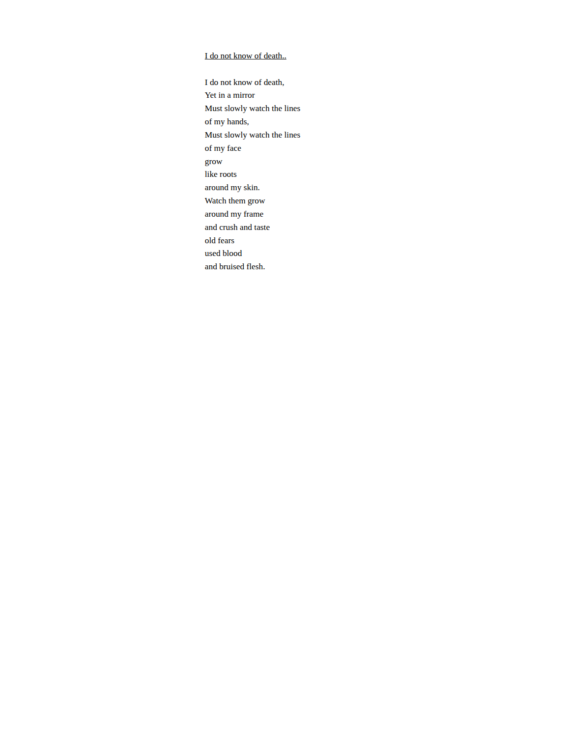I do not know of death..
I do not know of death,
Yet in a mirror
Must slowly watch the lines
of my hands,
Must slowly watch the lines
of my face
grow
like roots
around my skin.
Watch them grow
around my frame
and crush and taste
old fears
used blood
and bruised flesh.